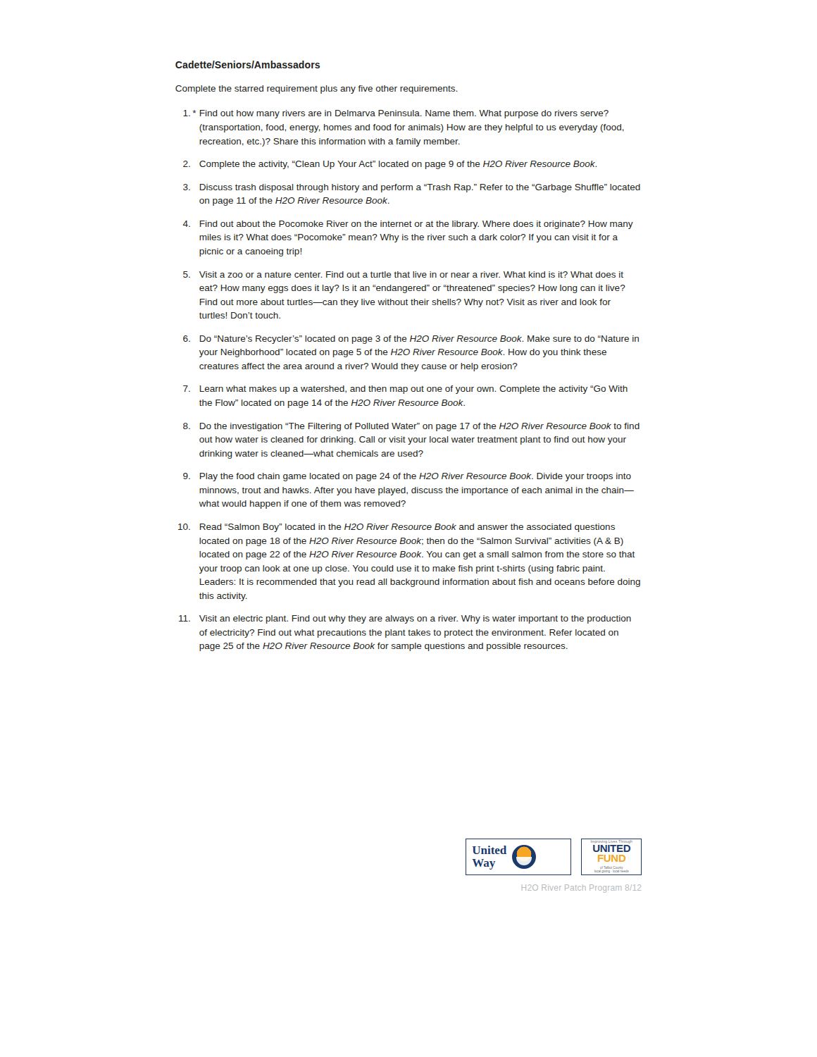Cadette/Seniors/Ambassadors
Complete the starred requirement plus any five other requirements.
Find out how many rivers are in Delmarva Peninsula. Name them. What purpose do rivers serve? (transportation, food, energy, homes and food for animals) How are they helpful to us everyday (food, recreation, etc.)? Share this information with a family member.
Complete the activity, “Clean Up Your Act” located on page 9 of the H2O River Resource Book.
Discuss trash disposal through history and perform a “Trash Rap.” Refer to the “Garbage Shuffle” located on page 11 of the H2O River Resource Book.
Find out about the Pocomoke River on the internet or at the library. Where does it originate? How many miles is it? What does “Pocomoke” mean? Why is the river such a dark color? If you can visit it for a picnic or a canoeing trip!
Visit a zoo or a nature center. Find out a turtle that live in or near a river. What kind is it? What does it eat? How many eggs does it lay? Is it an “endangered” or “threatened” species? How long can it live? Find out more about turtles—can they live without their shells? Why not? Visit as river and look for turtles! Don’t touch.
Do “Nature’s Recycler’s” located on page 3 of the H2O River Resource Book. Make sure to do “Nature in your Neighborhood” located on page 5 of the H2O River Resource Book. How do you think these creatures affect the area around a river? Would they cause or help erosion?
Learn what makes up a watershed, and then map out one of your own. Complete the activity “Go With the Flow” located on page 14 of the H2O River Resource Book.
Do the investigation “The Filtering of Polluted Water” on page 17 of the H2O River Resource Book to find out how water is cleaned for drinking. Call or visit your local water treatment plant to find out how your drinking water is cleaned—what chemicals are used?
Play the food chain game located on page 24 of the H2O River Resource Book. Divide your troops into minnows, trout and hawks. After you have played, discuss the importance of each animal in the chain—what would happen if one of them was removed?
Read “Salmon Boy” located in the H2O River Resource Book and answer the associated questions located on page 18 of the H2O River Resource Book; then do the “Salmon Survival” activities (A & B) located on page 22 of the H2O River Resource Book. You can get a small salmon from the store so that your troop can look at one up close. You could use it to make fish print t-shirts (using fabric paint. Leaders: It is recommended that you read all background information about fish and oceans before doing this activity.
Visit an electric plant. Find out why they are always on a river. Why is water important to the production of electricity? Find out what precautions the plant takes to protect the environment. Refer located on page 25 of the H2O River Resource Book for sample questions and possible resources.
United
Way
Improving Lives Through
UNITED
FUND
of Talbot County
local giving · local needs
H2O River Patch Program 8/12